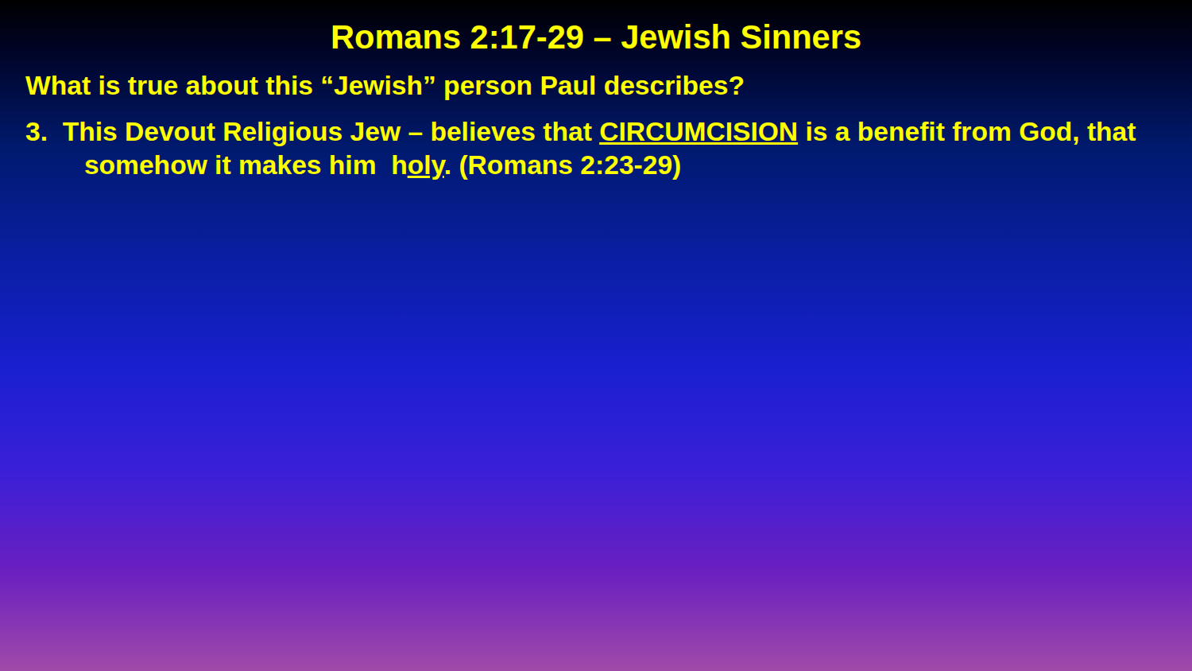Romans 2:17-29 – Jewish Sinners
What is true about this “Jewish” person Paul describes?
3. This Devout Religious Jew – believes that CIRCUMCISION is a benefit from God, that somehow it makes him holy. (Romans 2:23-29)